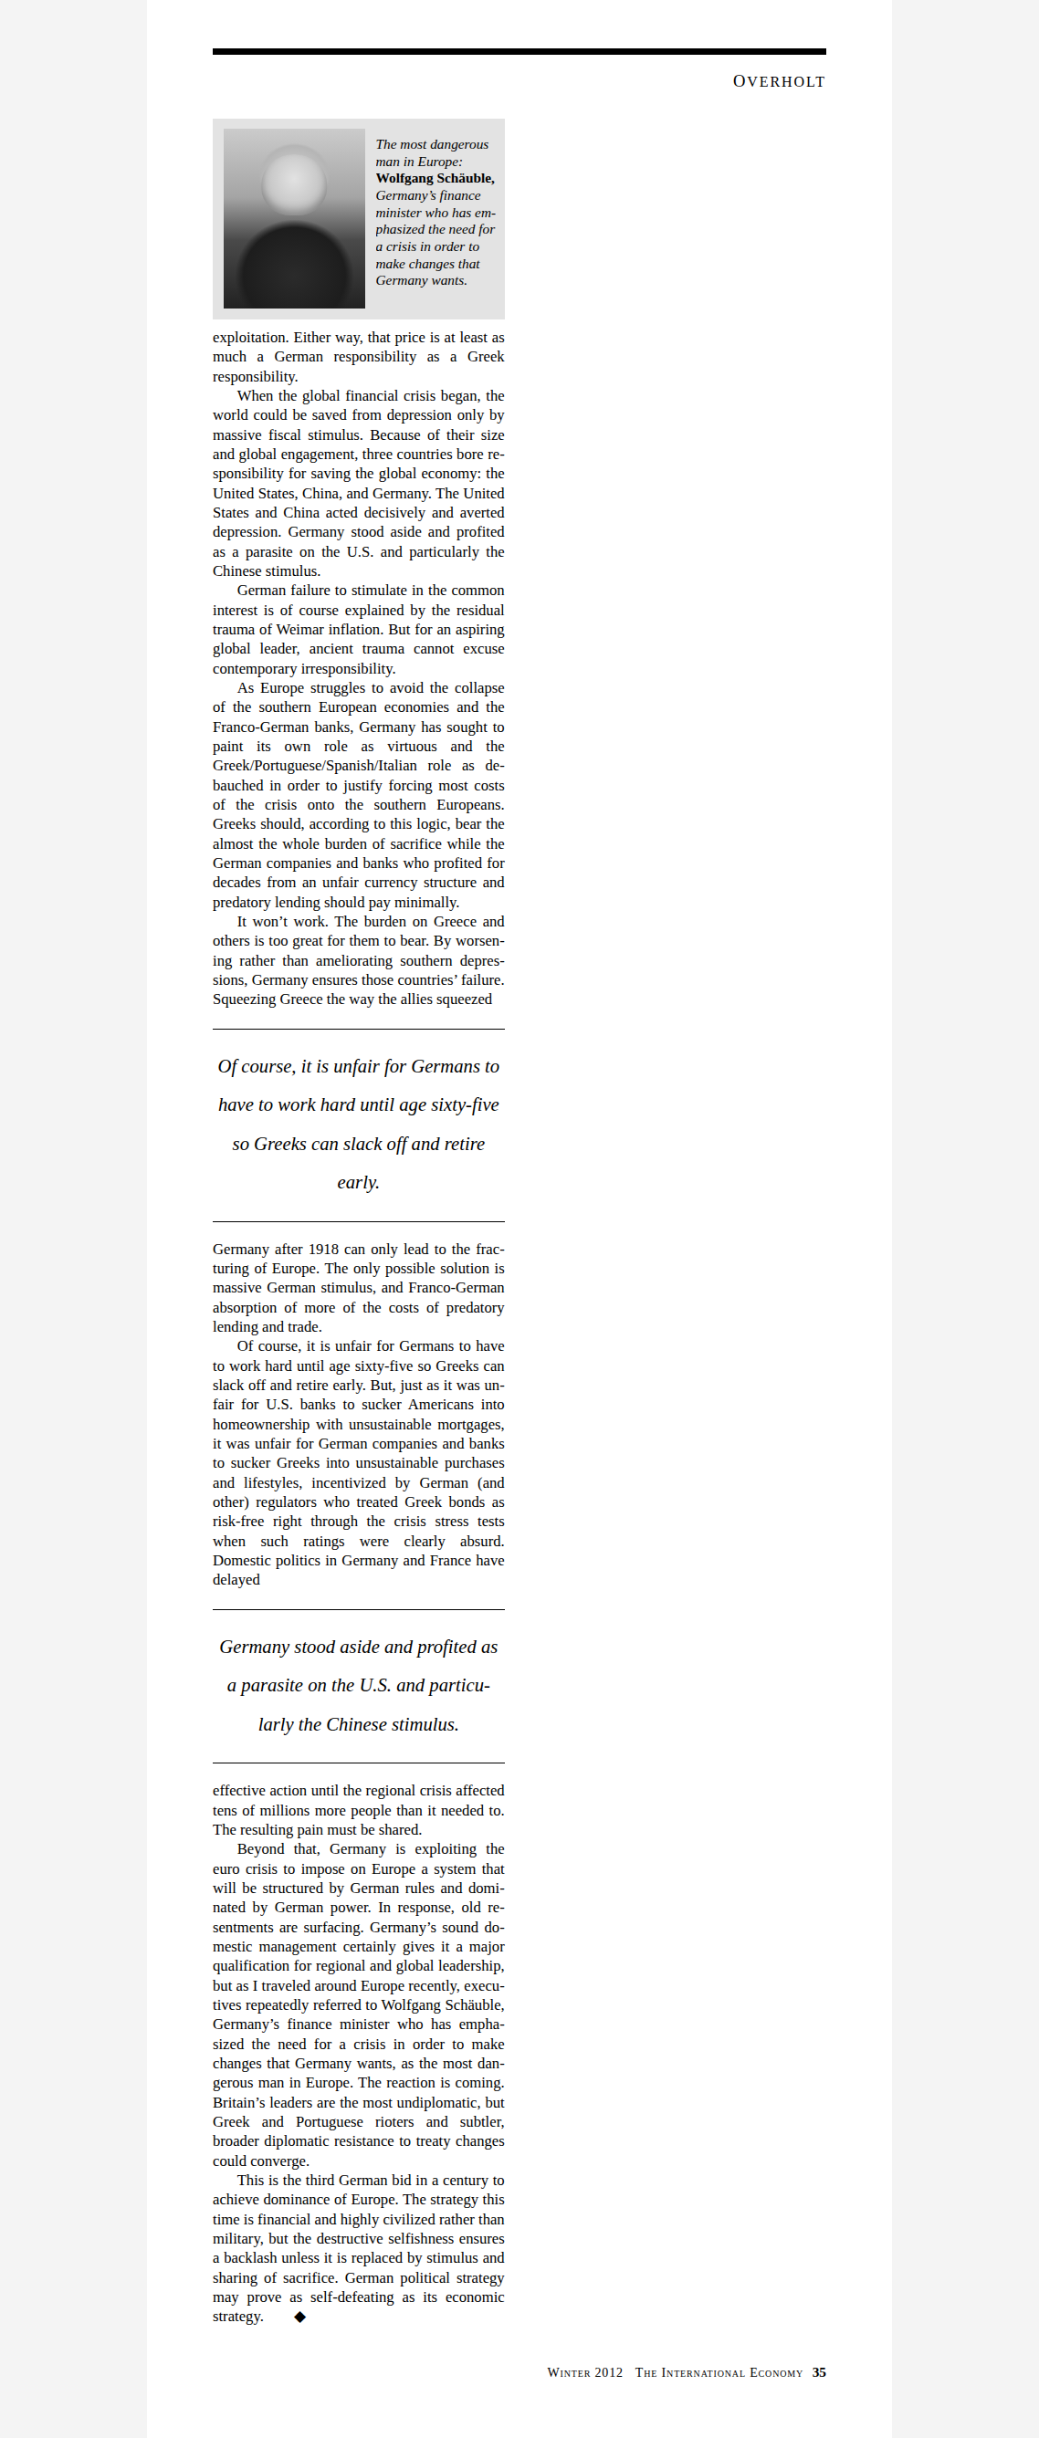OVERHOLT
The most dangerous man in Europe: Wolfgang Schäuble, Germany’s finance minister who has emphasized the need for a crisis in order to make changes that Germany wants.
exploitation. Either way, that price is at least as much a German responsibility as a Greek responsibility.
When the global financial crisis began, the world could be saved from depression only by massive fiscal stimulus. Because of their size and global engagement, three countries bore responsibility for saving the global economy: the United States, China, and Germany. The United States and China acted decisively and averted depression. Germany stood aside and profited as a parasite on the U.S. and particularly the Chinese stimulus.
German failure to stimulate in the common interest is of course explained by the residual trauma of Weimar inflation. But for an aspiring global leader, ancient trauma cannot excuse contemporary irresponsibility.
As Europe struggles to avoid the collapse of the southern European economies and the Franco-German banks, Germany has sought to paint its own role as virtuous and the Greek/Portuguese/Spanish/Italian role as debauched in order to justify forcing most costs of the crisis onto the southern Europeans. Greeks should, according to this logic, bear the almost the whole burden of sacrifice while the German companies and banks who profited for decades from an unfair currency structure and predatory lending should pay minimally.
It won’t work. The burden on Greece and others is too great for them to bear. By worsening rather than ameliorating southern depressions, Germany ensures those countries’ failure. Squeezing Greece the way the allies squeezed
Of course, it is unfair for Germans to have to work hard until age sixty-five so Greeks can slack off and retire early.
Germany after 1918 can only lead to the fracturing of Europe. The only possible solution is massive German stimulus, and Franco-German absorption of more of the costs of predatory lending and trade.
Of course, it is unfair for Germans to have to work hard until age sixty-five so Greeks can slack off and retire early. But, just as it was unfair for U.S. banks to sucker Americans into homeownership with unsustainable mortgages, it was unfair for German companies and banks to sucker Greeks into unsustainable purchases and lifestyles, incentivized by German (and other) regulators who treated Greek bonds as risk-free right through the crisis stress tests when such ratings were clearly absurd. Domestic politics in Germany and France have delayed
Germany stood aside and profited as a parasite on the U.S. and particularly the Chinese stimulus.
effective action until the regional crisis affected tens of millions more people than it needed to. The resulting pain must be shared.
Beyond that, Germany is exploiting the euro crisis to impose on Europe a system that will be structured by German rules and dominated by German power. In response, old resentments are surfacing. Germany’s sound domestic management certainly gives it a major qualification for regional and global leadership, but as I traveled around Europe recently, executives repeatedly referred to Wolfgang Schäuble, Germany’s finance minister who has emphasized the need for a crisis in order to make changes that Germany wants, as the most dangerous man in Europe. The reaction is coming. Britain’s leaders are the most undiplomatic, but Greek and Portuguese rioters and subtler, broader diplomatic resistance to treaty changes could converge.
This is the third German bid in a century to achieve dominance of Europe. The strategy this time is financial and highly civilized rather than military, but the destructive selfishness ensures a backlash unless it is replaced by stimulus and sharing of sacrifice. German political strategy may prove as self-defeating as its economic strategy.◆
Winter 2012 The International Economy35